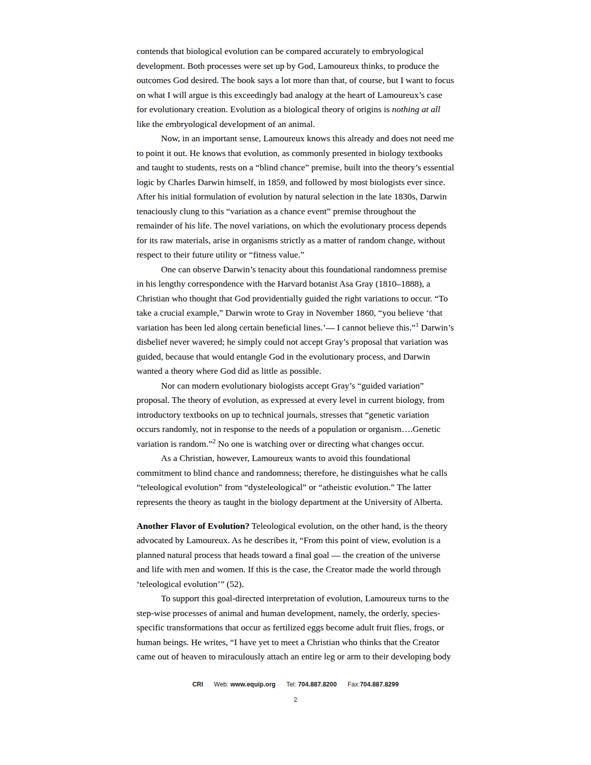contends that biological evolution can be compared accurately to embryological development. Both processes were set up by God, Lamoureux thinks, to produce the outcomes God desired. The book says a lot more than that, of course, but I want to focus on what I will argue is this exceedingly bad analogy at the heart of Lamoureux’s case for evolutionary creation. Evolution as a biological theory of origins is nothing at all like the embryological development of an animal.
Now, in an important sense, Lamoureux knows this already and does not need me to point it out. He knows that evolution, as commonly presented in biology textbooks and taught to students, rests on a “blind chance” premise, built into the theory’s essential logic by Charles Darwin himself, in 1859, and followed by most biologists ever since. After his initial formulation of evolution by natural selection in the late 1830s, Darwin tenaciously clung to this “variation as a chance event” premise throughout the remainder of his life. The novel variations, on which the evolutionary process depends for its raw materials, arise in organisms strictly as a matter of random change, without respect to their future utility or “fitness value.”
One can observe Darwin’s tenacity about this foundational randomness premise in his lengthy correspondence with the Harvard botanist Asa Gray (1810–1888), a Christian who thought that God providentially guided the right variations to occur. “To take a crucial example,” Darwin wrote to Gray in November 1860, “you believe ‘that variation has been led along certain beneficial lines.’— I cannot believe this.”1 Darwin’s disbelief never wavered; he simply could not accept Gray’s proposal that variation was guided, because that would entangle God in the evolutionary process, and Darwin wanted a theory where God did as little as possible.
Nor can modern evolutionary biologists accept Gray’s “guided variation” proposal. The theory of evolution, as expressed at every level in current biology, from introductory textbooks on up to technical journals, stresses that “genetic variation occurs randomly, not in response to the needs of a population or organism….Genetic variation is random.”2 No one is watching over or directing what changes occur.
As a Christian, however, Lamoureux wants to avoid this foundational commitment to blind chance and randomness; therefore, he distinguishes what he calls “teleological evolution” from “dysteleological” or “atheistic evolution.” The latter represents the theory as taught in the biology department at the University of Alberta.
Another Flavor of Evolution? Teleological evolution, on the other hand, is the theory advocated by Lamoureux. As he describes it, “From this point of view, evolution is a planned natural process that heads toward a final goal — the creation of the universe and life with men and women. If this is the case, the Creator made the world through ‘teleological evolution’” (52).
To support this goal-directed interpretation of evolution, Lamoureux turns to the step-wise processes of animal and human development, namely, the orderly, species-specific transformations that occur as fertilized eggs become adult fruit flies, frogs, or human beings. He writes, “I have yet to meet a Christian who thinks that the Creator came out of heaven to miraculously attach an entire leg or arm to their developing body
CRI Web: www.equip.org Tel: 704.887.8200 Fax:704.887.8299
2